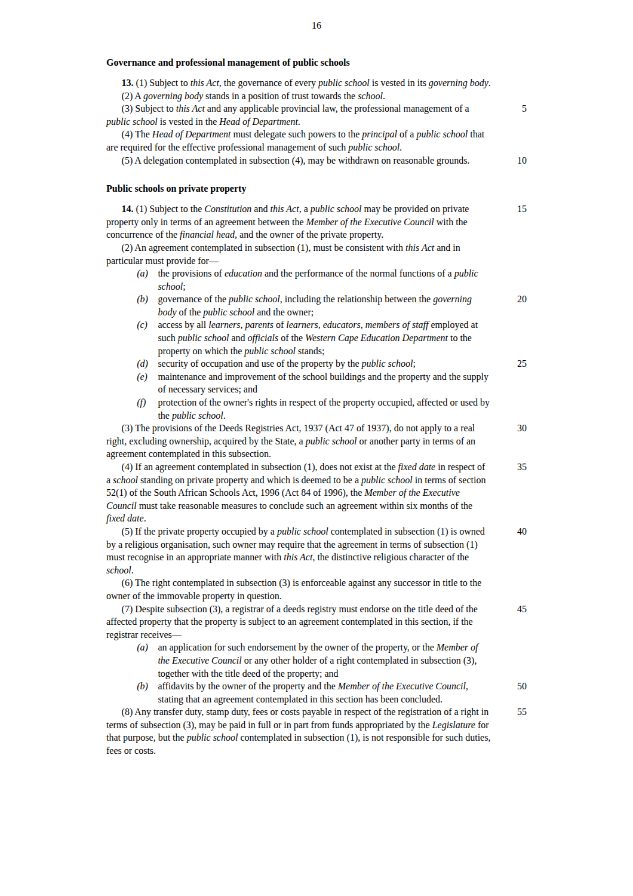16
Governance and professional management of public schools
13. (1) Subject to this Act, the governance of every public school is vested in its governing body.
(2) A governing body stands in a position of trust towards the school.
(3) Subject to this Act and any applicable provincial law, the professional management of a public school is vested in the Head of Department.
5
(4) The Head of Department must delegate such powers to the principal of a public school that are required for the effective professional management of such public school.
(5) A delegation contemplated in subsection (4), may be withdrawn on reasonable grounds.
10
Public schools on private property
14. (1) Subject to the Constitution and this Act, a public school may be provided on private property only in terms of an agreement between the Member of the Executive Council with the concurrence of the financial head, and the owner of the private property.
15
(2) An agreement contemplated in subsection (1), must be consistent with this Act and in particular must provide for—
(a) the provisions of education and the performance of the normal functions of a public school;
(b) governance of the public school, including the relationship between the governing body of the public school and the owner;
20
(c) access by all learners, parents of learners, educators, members of staff employed at such public school and officials of the Western Cape Education Department to the property on which the public school stands;
(d) security of occupation and use of the property by the public school;
25
(e) maintenance and improvement of the school buildings and the property and the supply of necessary services; and
(f) protection of the owner's rights in respect of the property occupied, affected or used by the public school.
(3) The provisions of the Deeds Registries Act, 1937 (Act 47 of 1937), do not apply to a real right, excluding ownership, acquired by the State, a public school or another party in terms of an agreement contemplated in this subsection.
30
(4) If an agreement contemplated in subsection (1), does not exist at the fixed date in respect of a school standing on private property and which is deemed to be a public school in terms of section 52(1) of the South African Schools Act, 1996 (Act 84 of 1996), the Member of the Executive Council must take reasonable measures to conclude such an agreement within six months of the fixed date.
35
(5) If the private property occupied by a public school contemplated in subsection (1) is owned by a religious organisation, such owner may require that the agreement in terms of subsection (1) must recognise in an appropriate manner with this Act, the distinctive religious character of the school.
40
(6) The right contemplated in subsection (3) is enforceable against any successor in title to the owner of the immovable property in question.
(7) Despite subsection (3), a registrar of a deeds registry must endorse on the title deed of the affected property that the property is subject to an agreement contemplated in this section, if the registrar receives—
45
(a) an application for such endorsement by the owner of the property, or the Member of the Executive Council or any other holder of a right contemplated in subsection (3), together with the title deed of the property; and
(b) affidavits by the owner of the property and the Member of the Executive Council, stating that an agreement contemplated in this section has been concluded.
50
(8) Any transfer duty, stamp duty, fees or costs payable in respect of the registration of a right in terms of subsection (3), may be paid in full or in part from funds appropriated by the Legislature for that purpose, but the public school contemplated in subsection (1), is not responsible for such duties, fees or costs.
55